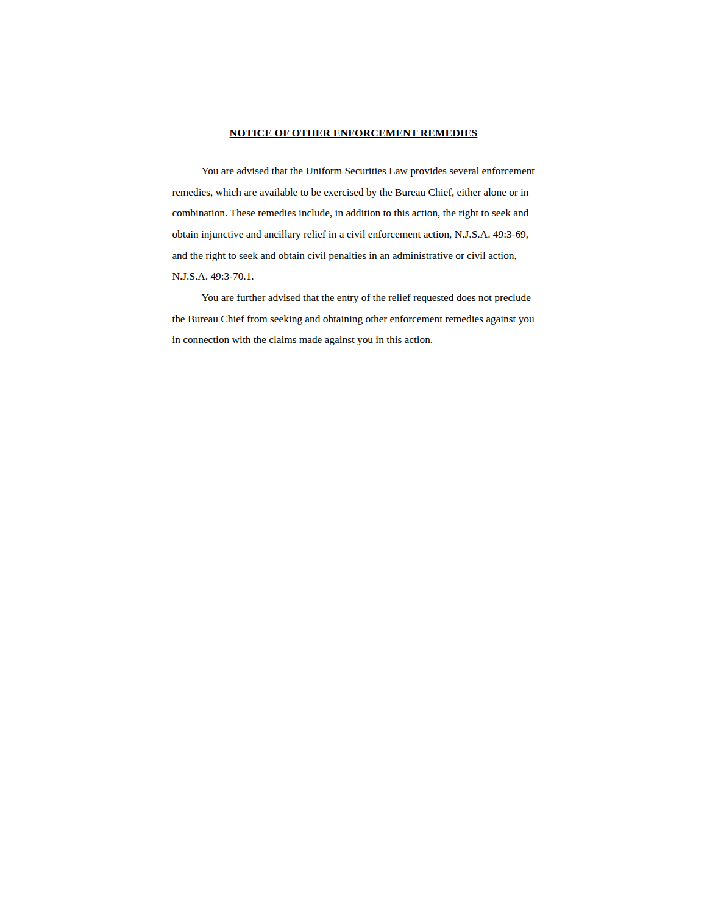NOTICE OF OTHER ENFORCEMENT REMEDIES
You are advised that the Uniform Securities Law provides several enforcement remedies, which are available to be exercised by the Bureau Chief, either alone or in combination. These remedies include, in addition to this action, the right to seek and obtain injunctive and ancillary relief in a civil enforcement action, N.J.S.A. 49:3-69, and the right to seek and obtain civil penalties in an administrative or civil action, N.J.S.A. 49:3-70.1.
You are further advised that the entry of the relief requested does not preclude the Bureau Chief from seeking and obtaining other enforcement remedies against you in connection with the claims made against you in this action.